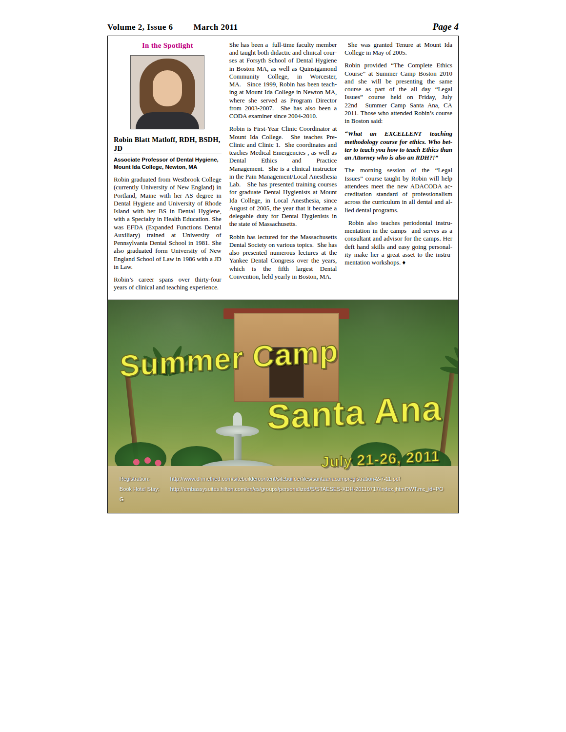Volume 2, Issue 6 March 2011 Page 4
In the Spotlight
Robin Blatt Matloff, RDH, BSDH, JD
Associate Professor of Dental Hygiene,
Mount Ida College, Newton, MA
Robin graduated from Westbrook College (currently University of New England) in Portland, Maine with her AS degree in Dental Hygiene and University of Rhode Island with her BS in Dental Hygiene, with a Specialty in Health Education. She was EFDA (Expanded Functions Dental Auxiliary) trained at University of Pennsylvania Dental School in 1981. She also graduated form University of New England School of Law in 1986 with a JD in Law.
Robin’s career spans over thirty-four years of clinical and teaching experience.
She has been a full-time faculty member and taught both didactic and clinical courses at Forsyth School of Dental Hygiene in Boston MA, as well as Quinsigamond Community College, in Worcester, MA. Since 1999, Robin has been teaching at Mount Ida College in Newton MA, where she served as Program Director from 2003-2007. She has also been a CODA examiner since 2004-2010.
Robin is First-Year Clinic Coordinator at Mount Ida College. She teaches Pre-Clinic and Clinic 1. She coordinates and teaches Medical Emergencies , as well as Dental Ethics and Practice Management. She is a clinical instructor in the Pain Management/Local Anesthesia Lab. She has presented training courses for graduate Dental Hygienists at Mount Ida College, in Local Anesthesia, since August of 2005, the year that it became a delegable duty for Dental Hygienists in the state of Massachusetts.
Robin has lectured for the Massachusetts Dental Society on various topics. She has also presented numerous lectures at the Yankee Dental Congress over the years, which is the fifth largest Dental Convention, held yearly in Boston, MA.
She was granted Tenure at Mount Ida College in May of 2005.
Robin provided “The Complete Ethics Course” at Summer Camp Boston 2010 and she will be presenting the same course as part of the all day “Legal Issues” course held on Friday, July 22nd Summer Camp Santa Ana, CA 2011. Those who attended Robin’s course in Boston said:
“What an EXCELLENT teaching methodology course for ethics. Who better to teach you how to teach Ethics than an Attorney who is also an RDH?!”
The morning session of the “Legal Issues” course taught by Robin will help attendees meet the new ADACODA accreditation standard of professionalism across the curriculum in all dental and allied dental programs.
Robin also teaches periodontal instrumentation in the camps and serves as a consultant and advisor for the camps. Her deft hand skills and easy going personality make her a great asset to the instrumentation workshops. ♦
Summer Camp
Santa Ana
July 21-26, 2011
Registration: http://www.dhmethed.com/sitebuildercontent/sitebuilderfiles/santaanacampregistration-2-7-11.pdf
Book Hotel Stay: http://embassysuites.hilton.com/en/es/groups/personalized/S/STAESES-XDH-20110717/index.jhtml?WT.mc_id=POG